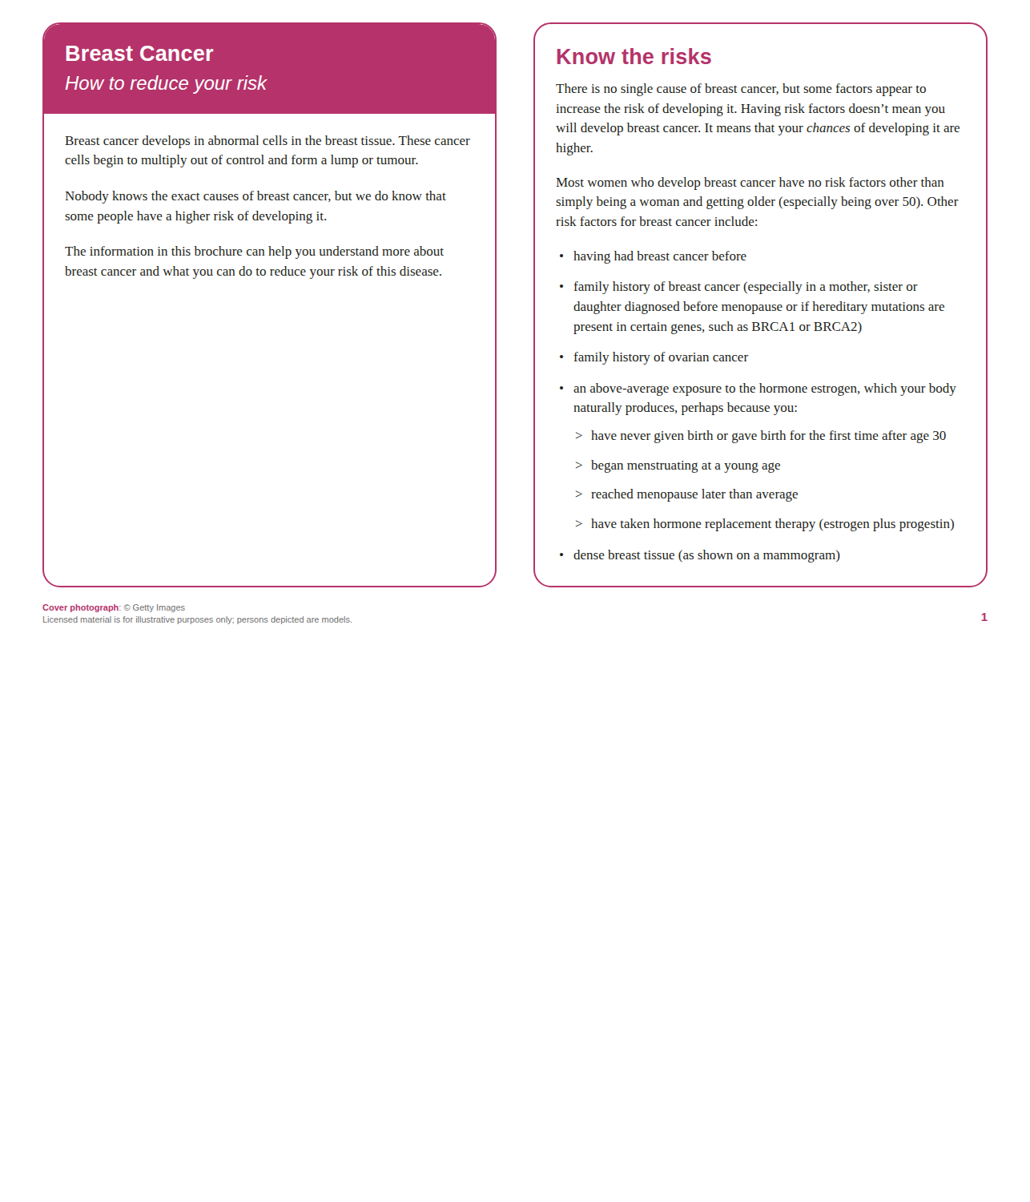Breast Cancer
How to reduce your risk
Breast cancer develops in abnormal cells in the breast tissue. These cancer cells begin to multiply out of control and form a lump or tumour.
Nobody knows the exact causes of breast cancer, but we do know that some people have a higher risk of developing it.
The information in this brochure can help you understand more about breast cancer and what you can do to reduce your risk of this disease.
Know the risks
There is no single cause of breast cancer, but some factors appear to increase the risk of developing it. Having risk factors doesn’t mean you will develop breast cancer. It means that your chances of developing it are higher.
Most women who develop breast cancer have no risk factors other than simply being a woman and getting older (especially being over 50). Other risk factors for breast cancer include:
having had breast cancer before
family history of breast cancer (especially in a mother, sister or daughter diagnosed before menopause or if hereditary mutations are present in certain genes, such as BRCA1 or BRCA2)
family history of ovarian cancer
an above-average exposure to the hormone estrogen, which your body naturally produces, perhaps because you:
have never given birth or gave birth for the first time after age 30
began menstruating at a young age
reached menopause later than average
have taken hormone replacement therapy (estrogen plus progestin)
dense breast tissue (as shown on a mammogram)
Cover photograph: © Getty Images
Licensed material is for illustrative purposes only; persons depicted are models.
1